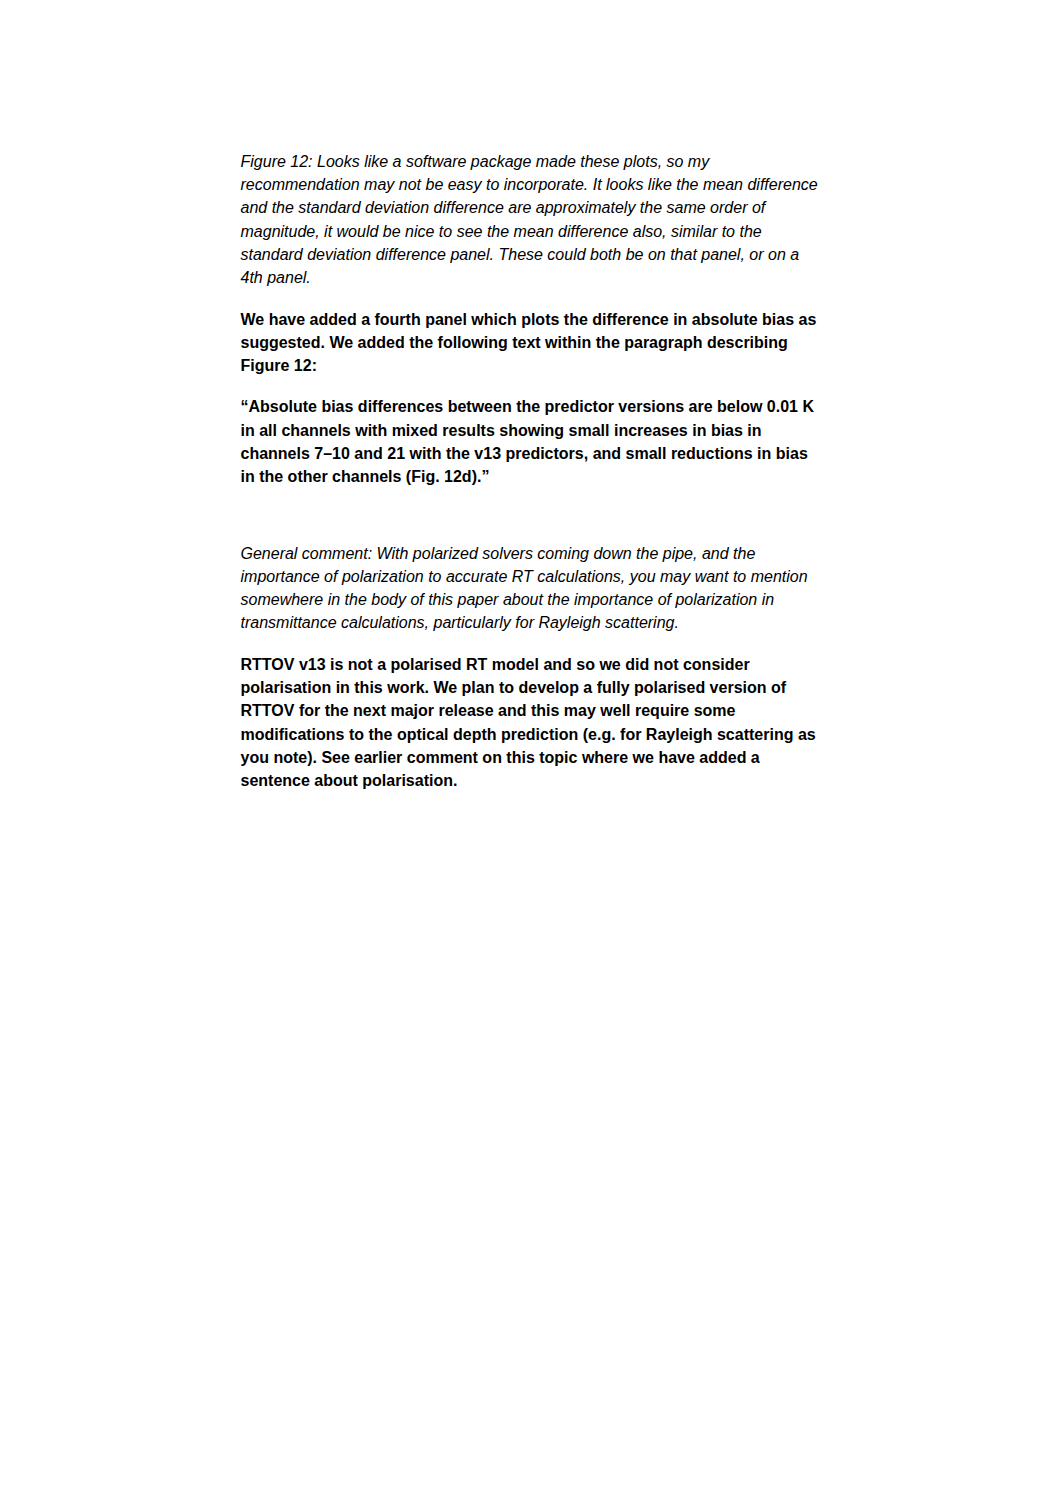Figure 12: Looks like a software package made these plots, so my recommendation may not be easy to incorporate. It looks like the mean difference and the standard deviation difference are approximately the same order of magnitude, it would be nice to see the mean difference also, similar to the standard deviation difference panel. These could both be on that panel, or on a 4th panel.
We have added a fourth panel which plots the difference in absolute bias as suggested. We added the following text within the paragraph describing Figure 12:
“Absolute bias differences between the predictor versions are below 0.01 K in all channels with mixed results showing small increases in bias in channels 7–10 and 21 with the v13 predictors, and small reductions in bias in the other channels (Fig. 12d).”
General comment: With polarized solvers coming down the pipe, and the importance of polarization to accurate RT calculations, you may want to mention somewhere in the body of this paper about the importance of polarization in transmittance calculations, particularly for Rayleigh scattering.
RTTOV v13 is not a polarised RT model and so we did not consider polarisation in this work. We plan to develop a fully polarised version of RTTOV for the next major release and this may well require some modifications to the optical depth prediction (e.g. for Rayleigh scattering as you note). See earlier comment on this topic where we have added a sentence about polarisation.